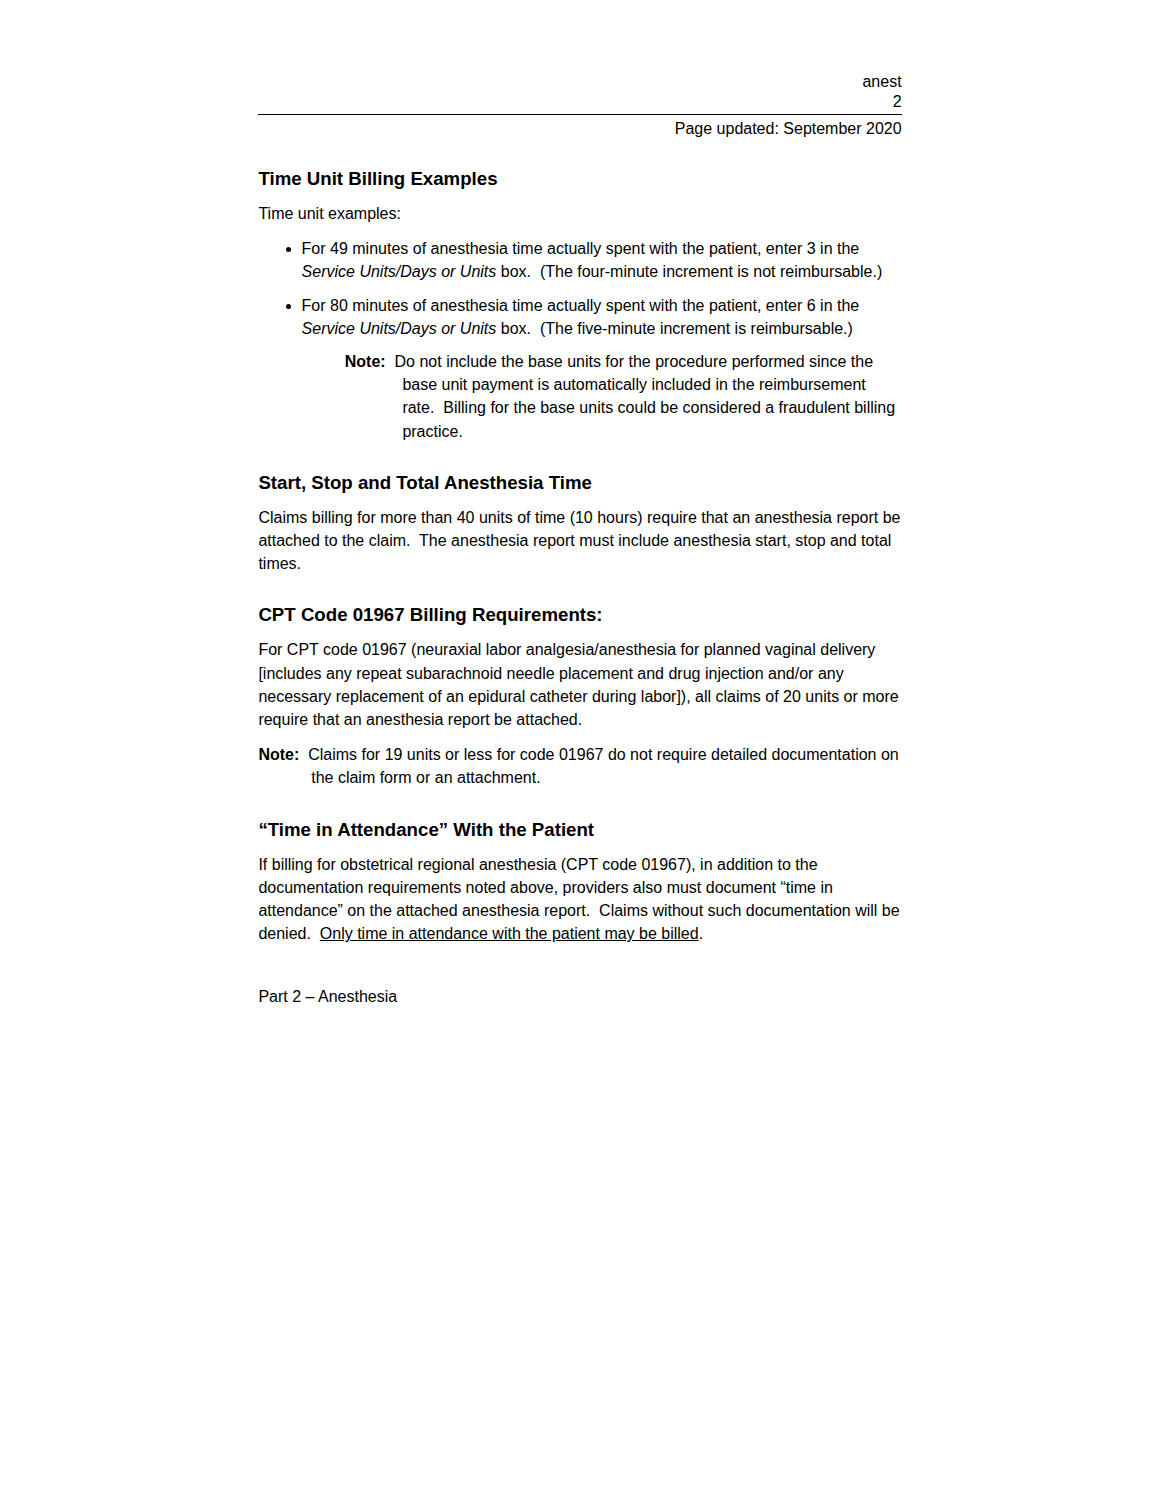anest
2
Page updated: September 2020
Time Unit Billing Examples
Time unit examples:
For 49 minutes of anesthesia time actually spent with the patient, enter 3 in the Service Units/Days or Units box. (The four-minute increment is not reimbursable.)
For 80 minutes of anesthesia time actually spent with the patient, enter 6 in the Service Units/Days or Units box. (The five-minute increment is reimbursable.)
Note: Do not include the base units for the procedure performed since the base unit payment is automatically included in the reimbursement rate. Billing for the base units could be considered a fraudulent billing practice.
Start, Stop and Total Anesthesia Time
Claims billing for more than 40 units of time (10 hours) require that an anesthesia report be attached to the claim. The anesthesia report must include anesthesia start, stop and total times.
CPT Code 01967 Billing Requirements:
For CPT code 01967 (neuraxial labor analgesia/anesthesia for planned vaginal delivery [includes any repeat subarachnoid needle placement and drug injection and/or any necessary replacement of an epidural catheter during labor]), all claims of 20 units or more require that an anesthesia report be attached.
Note: Claims for 19 units or less for code 01967 do not require detailed documentation on the claim form or an attachment.
“Time in Attendance” With the Patient
If billing for obstetrical regional anesthesia (CPT code 01967), in addition to the documentation requirements noted above, providers also must document “time in attendance” on the attached anesthesia report. Claims without such documentation will be denied. Only time in attendance with the patient may be billed.
Part 2 – Anesthesia